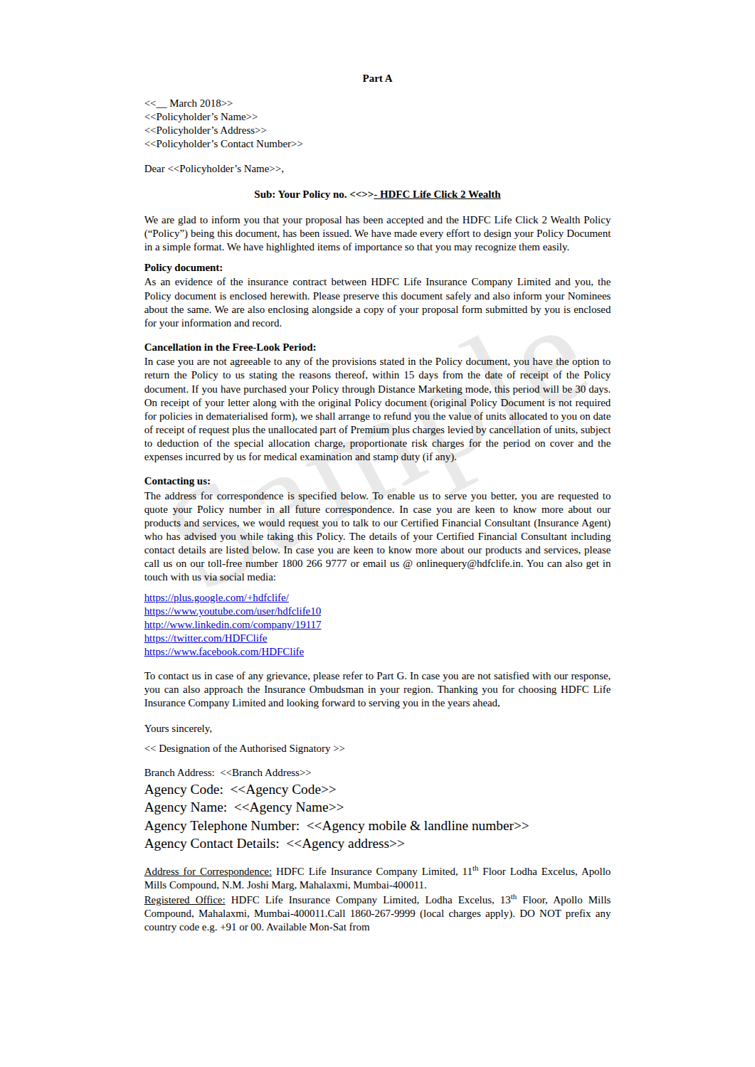Sample
Part A
<<__ March 2018>>
<<Policyholder’s Name>>
<<Policyholder’s Address>>
<<Policyholder’s Contact Number>>
Dear <<Policyholder’s Name>>,
Sub: Your Policy no. <<>>- HDFC Life Click 2 Wealth
We are glad to inform you that your proposal has been accepted and the HDFC Life Click 2 Wealth Policy (“Policy”) being this document, has been issued. We have made every effort to design your Policy Document in a simple format. We have highlighted items of importance so that you may recognize them easily.
Policy document:
As an evidence of the insurance contract between HDFC Life Insurance Company Limited and you, the Policy document is enclosed herewith. Please preserve this document safely and also inform your Nominees about the same. We are also enclosing alongside a copy of your proposal form submitted by you is enclosed for your information and record.
Cancellation in the Free-Look Period:
In case you are not agreeable to any of the provisions stated in the Policy document, you have the option to return the Policy to us stating the reasons thereof, within 15 days from the date of receipt of the Policy document. If you have purchased your Policy through Distance Marketing mode, this period will be 30 days. On receipt of your letter along with the original Policy document (original Policy Document is not required for policies in dematerialised form), we shall arrange to refund you the value of units allocated to you on date of receipt of request plus the unallocated part of Premium plus charges levied by cancellation of units, subject to deduction of the special allocation charge, proportionate risk charges for the period on cover and the expenses incurred by us for medical examination and stamp duty (if any).
Contacting us:
The address for correspondence is specified below. To enable us to serve you better, you are requested to quote your Policy number in all future correspondence. In case you are keen to know more about our products and services, we would request you to talk to our Certified Financial Consultant (Insurance Agent) who has advised you while taking this Policy. The details of your Certified Financial Consultant including contact details are listed below. In case you are keen to know more about our products and services, please call us on our toll-free number 1800 266 9777 or email us @ onlinequery@hdfclife.in. You can also get in touch with us via social media:
https://plus.google.com/+hdfclife/ https://www.youtube.com/user/hdfclife10 http://www.linkedin.com/company/19117 https://twitter.com/HDFClife https://www.facebook.com/HDFClife
To contact us in case of any grievance, please refer to Part G. In case you are not satisfied with our response, you can also approach the Insurance Ombudsman in your region. Thanking you for choosing HDFC Life Insurance Company Limited and looking forward to serving you in the years ahead,
Yours sincerely,
<< Designation of the Authorised Signatory >>
Branch Address: <<Branch Address>>
Agency Code: <<Agency Code>>
Agency Name: <<Agency Name>>
Agency Telephone Number: <<Agency mobile & landline number>>
Agency Contact Details: <<Agency address>>
Address for Correspondence: HDFC Life Insurance Company Limited, 11th Floor Lodha Excelus, Apollo Mills Compound, N.M. Joshi Marg, Mahalaxmi, Mumbai-400011.
Registered Office: HDFC Life Insurance Company Limited, Lodha Excelus, 13th Floor, Apollo Mills Compound, Mahalaxmi, Mumbai-400011.Call 1860-267-9999 (local charges apply). DO NOT prefix any country code e.g. +91 or 00. Available Mon-Sat from